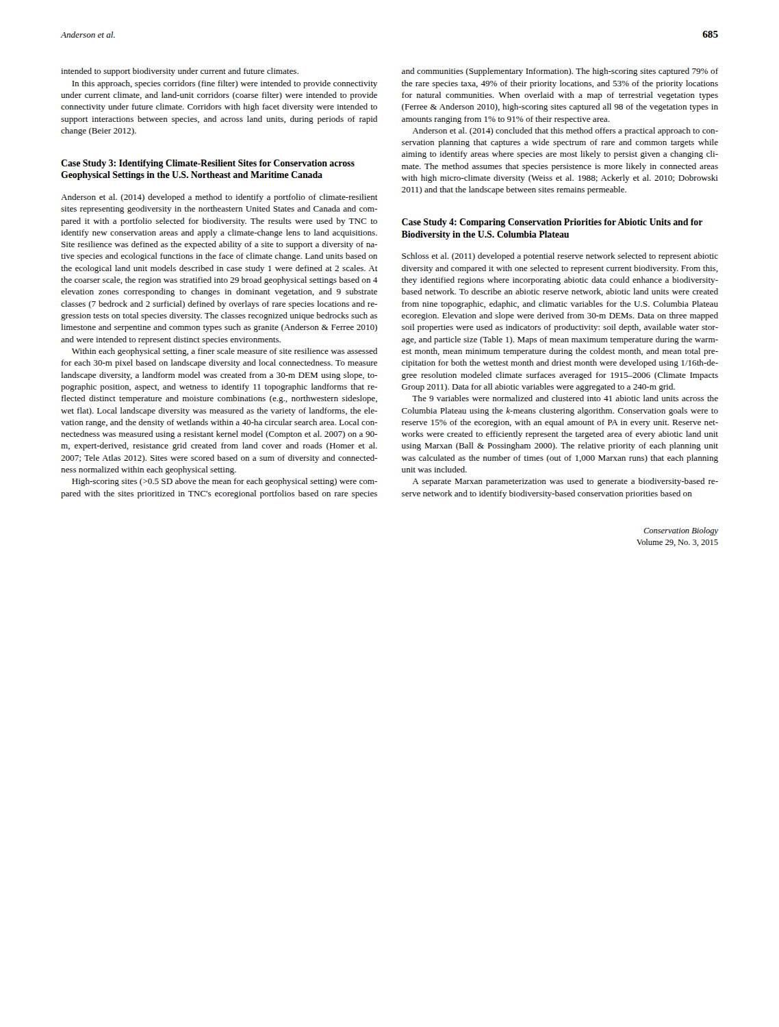Anderson et al. 685
intended to support biodiversity under current and future climates.
In this approach, species corridors (fine filter) were intended to provide connectivity under current climate, and land-unit corridors (coarse filter) were intended to provide connectivity under future climate. Corridors with high facet diversity were intended to support interactions between species, and across land units, during periods of rapid change (Beier 2012).
Case Study 3: Identifying Climate-Resilient Sites for Conservation across Geophysical Settings in the U.S. Northeast and Maritime Canada
Anderson et al. (2014) developed a method to identify a portfolio of climate-resilient sites representing geodiversity in the northeastern United States and Canada and compared it with a portfolio selected for biodiversity. The results were used by TNC to identify new conservation areas and apply a climate-change lens to land acquisitions. Site resilience was defined as the expected ability of a site to support a diversity of native species and ecological functions in the face of climate change. Land units based on the ecological land unit models described in case study 1 were defined at 2 scales. At the coarser scale, the region was stratified into 29 broad geophysical settings based on 4 elevation zones corresponding to changes in dominant vegetation, and 9 substrate classes (7 bedrock and 2 surficial) defined by overlays of rare species locations and regression tests on total species diversity. The classes recognized unique bedrocks such as limestone and serpentine and common types such as granite (Anderson & Ferree 2010) and were intended to represent distinct species environments.
Within each geophysical setting, a finer scale measure of site resilience was assessed for each 30-m pixel based on landscape diversity and local connectedness. To measure landscape diversity, a landform model was created from a 30-m DEM using slope, topographic position, aspect, and wetness to identify 11 topographic landforms that reflected distinct temperature and moisture combinations (e.g., northwestern sideslope, wet flat). Local landscape diversity was measured as the variety of landforms, the elevation range, and the density of wetlands within a 40-ha circular search area. Local connectedness was measured using a resistant kernel model (Compton et al. 2007) on a 90-m, expert-derived, resistance grid created from land cover and roads (Homer et al. 2007; Tele Atlas 2012). Sites were scored based on a sum of diversity and connectedness normalized within each geophysical setting.
High-scoring sites (>0.5 SD above the mean for each geophysical setting) were compared with the sites prioritized in TNC's ecoregional portfolios based on rare species and communities (Supplementary Information). The high-scoring sites captured 79% of the rare species taxa, 49% of their priority locations, and 53% of the priority locations for natural communities. When overlaid with a map of terrestrial vegetation types (Ferree & Anderson 2010), high-scoring sites captured all 98 of the vegetation types in amounts ranging from 1% to 91% of their respective area.
Anderson et al. (2014) concluded that this method offers a practical approach to conservation planning that captures a wide spectrum of rare and common targets while aiming to identify areas where species are most likely to persist given a changing climate. The method assumes that species persistence is more likely in connected areas with high micro-climate diversity (Weiss et al. 1988; Ackerly et al. 2010; Dobrowski 2011) and that the landscape between sites remains permeable.
Case Study 4: Comparing Conservation Priorities for Abiotic Units and for Biodiversity in the U.S. Columbia Plateau
Schloss et al. (2011) developed a potential reserve network selected to represent abiotic diversity and compared it with one selected to represent current biodiversity. From this, they identified regions where incorporating abiotic data could enhance a biodiversity-based network. To describe an abiotic reserve network, abiotic land units were created from nine topographic, edaphic, and climatic variables for the U.S. Columbia Plateau ecoregion. Elevation and slope were derived from 30-m DEMs. Data on three mapped soil properties were used as indicators of productivity: soil depth, available water storage, and particle size (Table 1). Maps of mean maximum temperature during the warmest month, mean minimum temperature during the coldest month, and mean total precipitation for both the wettest month and driest month were developed using 1/16th-degree resolution modeled climate surfaces averaged for 1915–2006 (Climate Impacts Group 2011). Data for all abiotic variables were aggregated to a 240-m grid.
The 9 variables were normalized and clustered into 41 abiotic land units across the Columbia Plateau using the k-means clustering algorithm. Conservation goals were to reserve 15% of the ecoregion, with an equal amount of PA in every unit. Reserve networks were created to efficiently represent the targeted area of every abiotic land unit using Marxan (Ball & Possingham 2000). The relative priority of each planning unit was calculated as the number of times (out of 1,000 Marxan runs) that each planning unit was included.
A separate Marxan parameterization was used to generate a biodiversity-based reserve network and to identify biodiversity-based conservation priorities based on
Conservation Biology
Volume 29, No. 3, 2015